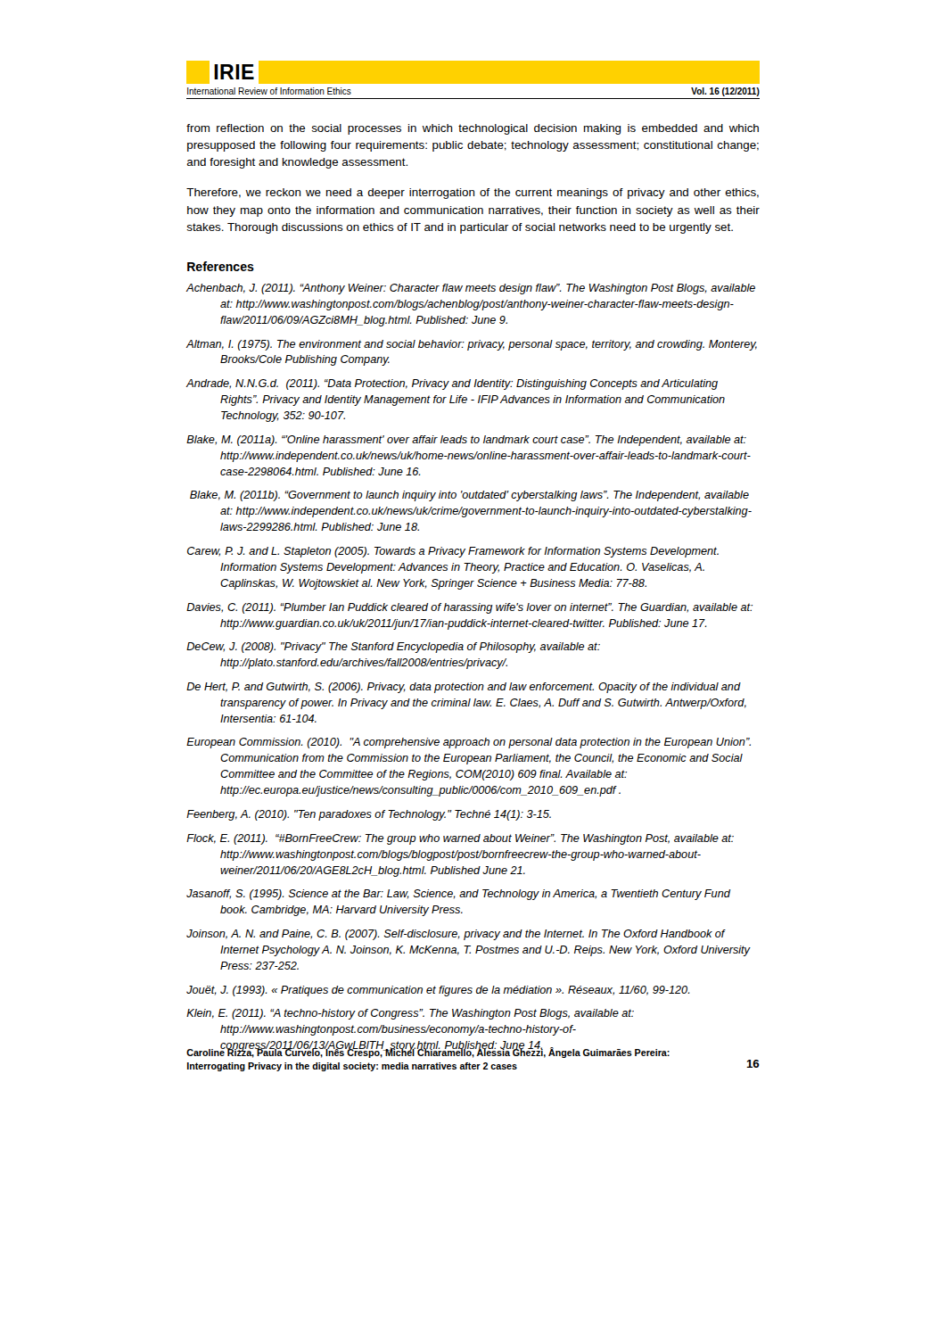IRIE
International Review of Information Ethics Vol. 16 (12/2011)
from reflection on the social processes in which technological decision making is embedded and which presupposed the following four requirements: public debate; technology assessment; constitutional change; and foresight and knowledge assessment.
Therefore, we reckon we need a deeper interrogation of the current meanings of privacy and other ethics, how they map onto the information and communication narratives, their function in society as well as their stakes. Thorough discussions on ethics of IT and in particular of social networks need to be urgently set.
References
Achenbach, J. (2011). “Anthony Weiner: Character flaw meets design flaw”. The Washington Post Blogs, available at: http://www.washingtonpost.com/blogs/achenblog/post/anthony-weiner-character-flaw-meets-design-flaw/2011/06/09/AGZci8MH_blog.html. Published: June 9.
Altman, I. (1975). The environment and social behavior: privacy, personal space, territory, and crowding. Monterey, Brooks/Cole Publishing Company.
Andrade, N.N.G.d. (2011). “Data Protection, Privacy and Identity: Distinguishing Concepts and Articulating Rights”. Privacy and Identity Management for Life - IFIP Advances in Information and Communication Technology, 352: 90-107.
Blake, M. (2011a). “'Online harassment' over affair leads to landmark court case”. The Independent, available at: http://www.independent.co.uk/news/uk/home-news/online-harassment-over-affair-leads-to-landmark-court-case-2298064.html. Published: June 16.
Blake, M. (2011b). “Government to launch inquiry into 'outdated' cyberstalking laws”. The Independent, available at: http://www.independent.co.uk/news/uk/crime/government-to-launch-inquiry-into-outdated-cyberstalking-laws-2299286.html. Published: June 18.
Carew, P. J. and L. Stapleton (2005). Towards a Privacy Framework for Information Systems Development. Information Systems Development: Advances in Theory, Practice and Education. O. Vaselicas, A. Caplinskas, W. Wojtowskiet al. New York, Springer Science + Business Media: 77-88.
Davies, C. (2011). “Plumber Ian Puddick cleared of harassing wife's lover on internet”. The Guardian, available at: http://www.guardian.co.uk/uk/2011/jun/17/ian-puddick-internet-cleared-twitter. Published: June 17.
DeCew, J. (2008). "Privacy" The Stanford Encyclopedia of Philosophy, available at: http://plato.stanford.edu/archives/fall2008/entries/privacy/.
De Hert, P. and Gutwirth, S. (2006). Privacy, data protection and law enforcement. Opacity of the individual and transparency of power. In Privacy and the criminal law. E. Claes, A. Duff and S. Gutwirth. Antwerp/Oxford, Intersentia: 61-104.
European Commission. (2010). "A comprehensive approach on personal data protection in the European Union”. Communication from the Commission to the European Parliament, the Council, the Economic and Social Committee and the Committee of the Regions, COM(2010) 609 final. Available at: http://ec.europa.eu/justice/news/consulting_public/0006/com_2010_609_en.pdf .
Feenberg, A. (2010). "Ten paradoxes of Technology." Techné 14(1): 3-15.
Flock, E. (2011). “#BornFreeCrew: The group who warned about Weiner”. The Washington Post, available at: http://www.washingtonpost.com/blogs/blogpost/post/bornfreecrew-the-group-who-warned-about-weiner/2011/06/20/AGE8L2cH_blog.html. Published June 21.
Jasanoff, S. (1995). Science at the Bar: Law, Science, and Technology in America, a Twentieth Century Fund book. Cambridge, MA: Harvard University Press.
Joinson, A. N. and Paine, C. B. (2007). Self-disclosure, privacy and the Internet. In The Oxford Handbook of Internet Psychology A. N. Joinson, K. McKenna, T. Postmes and U.-D. Reips. New York, Oxford University Press: 237-252.
Jouët, J. (1993). « Pratiques de communication et figures de la médiation ». Réseaux, 11/60, 99-120.
Klein, E. (2011). “A techno-history of Congress”. The Washington Post Blogs, available at: http://www.washingtonpost.com/business/economy/a-techno-history-of-congress/2011/06/13/AGwLBlTH_story.html. Published: June 14.
Caroline Rizza, Paula Curvelo, Inês Crespo, Michel Chiaramello, Alessia Ghezzi, Ângela Guimarães Pereira:
Interrogating Privacy in the digital society: media narratives after 2 cases
16